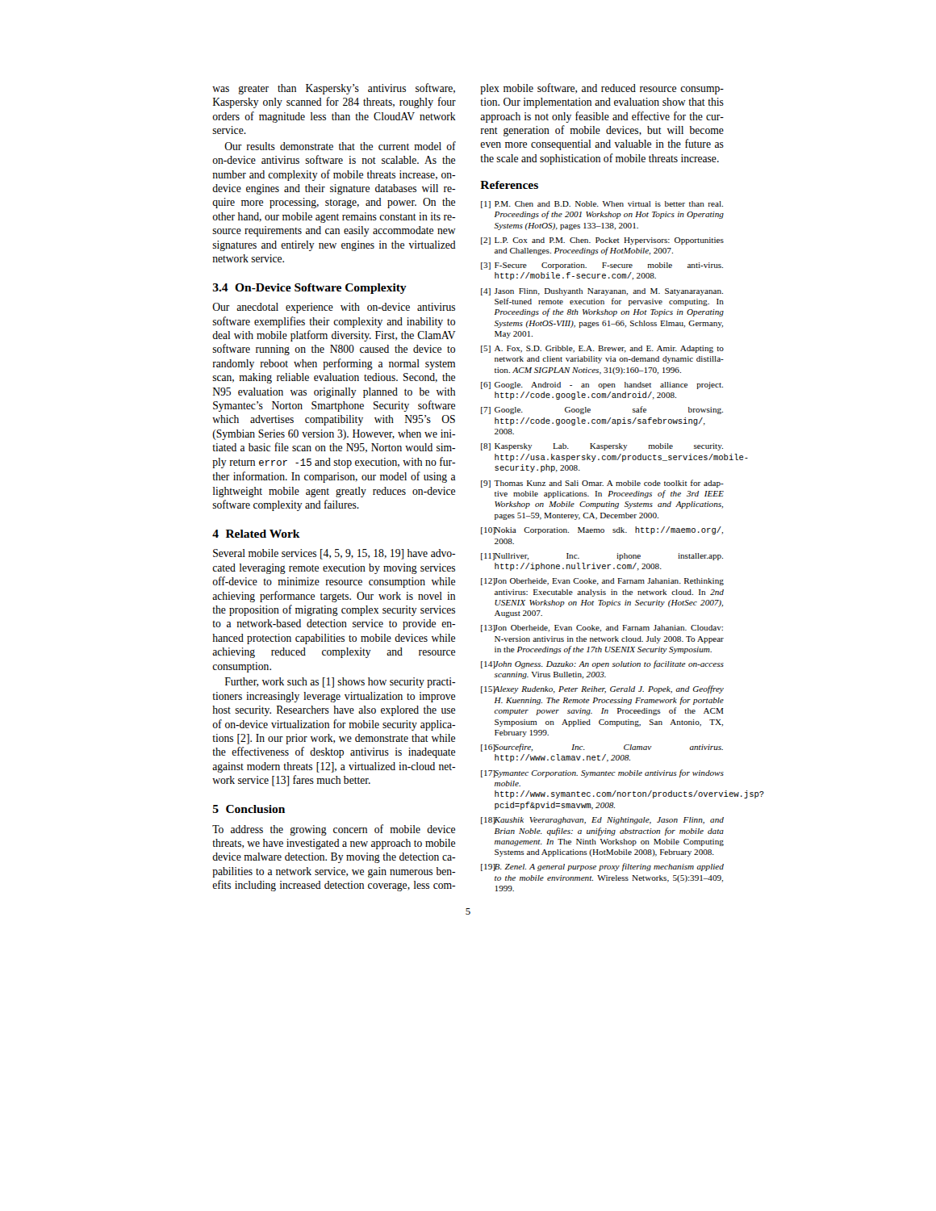was greater than Kaspersky’s antivirus software, Kaspersky only scanned for 284 threats, roughly four orders of magnitude less than the CloudAV network service.
Our results demonstrate that the current model of on-device antivirus software is not scalable. As the number and complexity of mobile threats increase, on-device engines and their signature databases will require more processing, storage, and power. On the other hand, our mobile agent remains constant in its resource requirements and can easily accommodate new signatures and entirely new engines in the virtualized network service.
3.4 On-Device Software Complexity
Our anecdotal experience with on-device antivirus software exemplifies their complexity and inability to deal with mobile platform diversity. First, the ClamAV software running on the N800 caused the device to randomly reboot when performing a normal system scan, making reliable evaluation tedious. Second, the N95 evaluation was originally planned to be with Symantec’s Norton Smartphone Security software which advertises compatibility with N95’s OS (Symbian Series 60 version 3). However, when we initiated a basic file scan on the N95, Norton would simply return error -15 and stop execution, with no further information. In comparison, our model of using a lightweight mobile agent greatly reduces on-device software complexity and failures.
4 Related Work
Several mobile services [4, 5, 9, 15, 18, 19] have advocated leveraging remote execution by moving services off-device to minimize resource consumption while achieving performance targets. Our work is novel in the proposition of migrating complex security services to a network-based detection service to provide enhanced protection capabilities to mobile devices while achieving reduced complexity and resource consumption.
Further, work such as [1] shows how security practitioners increasingly leverage virtualization to improve host security. Researchers have also explored the use of on-device virtualization for mobile security applications [2]. In our prior work, we demonstrate that while the effectiveness of desktop antivirus is inadequate against modern threats [12], a virtualized in-cloud network service [13] fares much better.
5 Conclusion
To address the growing concern of mobile device threats, we have investigated a new approach to mobile device malware detection. By moving the detection capabilities to a network service, we gain numerous benefits including increased detection coverage, less complex mobile software, and reduced resource consumption. Our implementation and evaluation show that this approach is not only feasible and effective for the current generation of mobile devices, but will become even more consequential and valuable in the future as the scale and sophistication of mobile threats increase.
References
[1] P.M. Chen and B.D. Noble. When virtual is better than real. Proceedings of the 2001 Workshop on Hot Topics in Operating Systems (HotOS), pages 133–138, 2001.
[2] L.P. Cox and P.M. Chen. Pocket Hypervisors: Opportunities and Challenges. Proceedings of HotMobile, 2007.
[3] F-Secure Corporation. F-secure mobile anti-virus. http://mobile.f-secure.com/, 2008.
[4] Jason Flinn, Dushyanth Narayanan, and M. Satyanarayanan. Self-tuned remote execution for pervasive computing. In Proceedings of the 8th Workshop on Hot Topics in Operating Systems (HotOS-VIII), pages 61–66, Schloss Elmau, Germany, May 2001.
[5] A. Fox, S.D. Gribble, E.A. Brewer, and E. Amir. Adapting to network and client variability via on-demand dynamic distillation. ACM SIGPLAN Notices, 31(9):160–170, 1996.
[6] Google. Android - an open handset alliance project. http://code.google.com/android/, 2008.
[7] Google. Google safe browsing. http://code.google.com/apis/safebrowsing/, 2008.
[8] Kaspersky Lab. Kaspersky mobile security. http://usa.kaspersky.com/products_services/mobile-security.php, 2008.
[9] Thomas Kunz and Sali Omar. A mobile code toolkit for adaptive mobile applications. In Proceedings of the 3rd IEEE Workshop on Mobile Computing Systems and Applications, pages 51–59, Monterey, CA, December 2000.
[10] Nokia Corporation. Maemo sdk. http://maemo.org/, 2008.
[11] Nullriver, Inc. iphone installer.app. http://iphone.nullriver.com/, 2008.
[12] Jon Oberheide, Evan Cooke, and Farnam Jahanian. Rethinking antivirus: Executable analysis in the network cloud. In 2nd USENIX Workshop on Hot Topics in Security (HotSec 2007), August 2007.
[13] Jon Oberheide, Evan Cooke, and Farnam Jahanian. Cloudav: N-version antivirus in the network cloud. July 2008. To Appear in the Proceedings of the 17th USENIX Security Symposium.
[14] John Ogness. Dazuko: An open solution to facilitate on-access scanning. Virus Bulletin, 2003.
[15] Alexey Rudenko, Peter Reiher, Gerald J. Popek, and Geoffrey H. Kuenning. The Remote Processing Framework for portable computer power saving. In Proceedings of the ACM Symposium on Applied Computing, San Antonio, TX, February 1999.
[16] Sourcefire, Inc. Clamav antivirus. http://www.clamav.net/, 2008.
[17] Symantec Corporation. Symantec mobile antivirus for windows mobile. http://www.symantec.com/norton/products/overview.jsp?pcid=pf&pvid=smavwm, 2008.
[18] Kaushik Veeraraghavan, Ed Nightingale, Jason Flinn, and Brian Noble. qufiles: a unifying abstraction for mobile data management. In The Ninth Workshop on Mobile Computing Systems and Applications (HotMobile 2008), February 2008.
[19] B. Zenel. A general purpose proxy filtering mechanism applied to the mobile environment. Wireless Networks, 5(5):391–409, 1999.
5